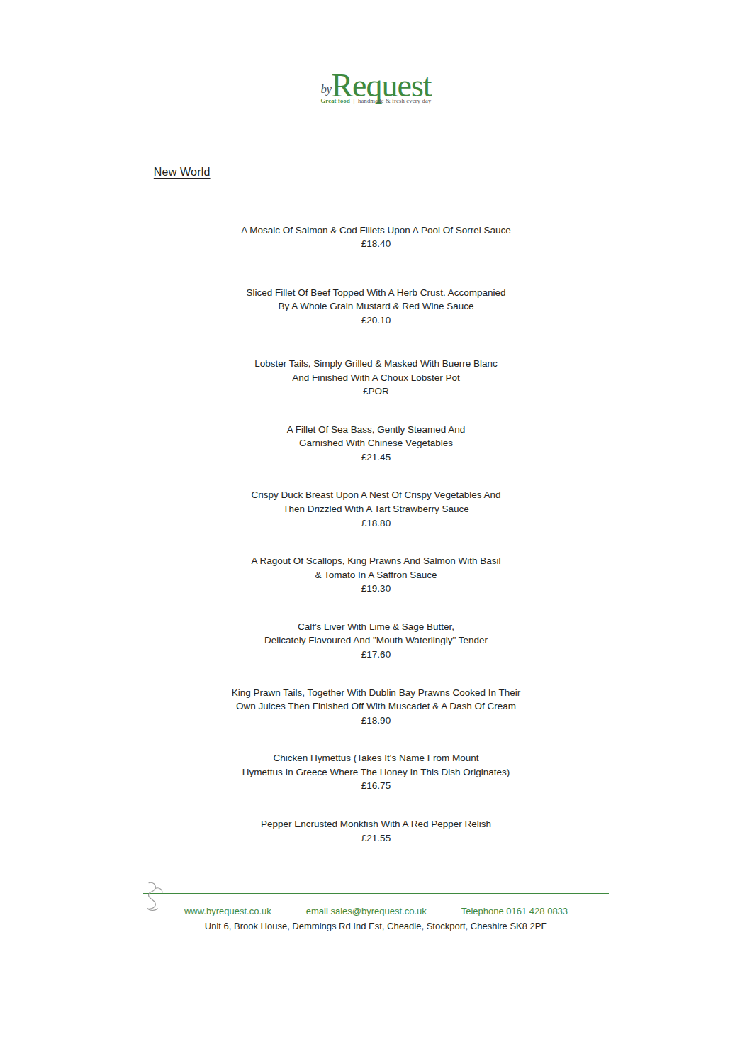by Request Great food | handmade & fresh every day
New World
A Mosaic Of Salmon & Cod Fillets Upon A Pool Of Sorrel Sauce £18.40
Sliced Fillet Of Beef Topped With A Herb Crust. Accompanied
By A Whole Grain Mustard & Red Wine Sauce £20.10
Lobster Tails, Simply Grilled & Masked With Buerre Blanc
And Finished With A Choux Lobster Pot £POR
A Fillet Of Sea Bass, Gently Steamed And
Garnished With Chinese Vegetables £21.45
Crispy Duck Breast Upon A Nest Of Crispy Vegetables And
Then Drizzled With A Tart Strawberry Sauce £18.80
A Ragout Of Scallops, King Prawns And Salmon With Basil
& Tomato In A Saffron Sauce £19.30
Calf's Liver With Lime & Sage Butter,
Delicately Flavoured And "Mouth Waterlingly" Tender £17.60
King Prawn Tails, Together With Dublin Bay Prawns Cooked In Their
Own Juices Then Finished Off With Muscadet & A Dash Of Cream £18.90
Chicken Hymettus (Takes It's Name From Mount
Hymettus In Greece Where The Honey In This Dish Originates) £16.75
Pepper Encrusted Monkfish With A Red Pepper Relish £21.55
www.byrequest.co.uk email sales@byrequest.co.uk Telephone 0161 428 0833
Unit 6, Brook House, Demmings Rd Ind Est, Cheadle, Stockport, Cheshire SK8 2PE